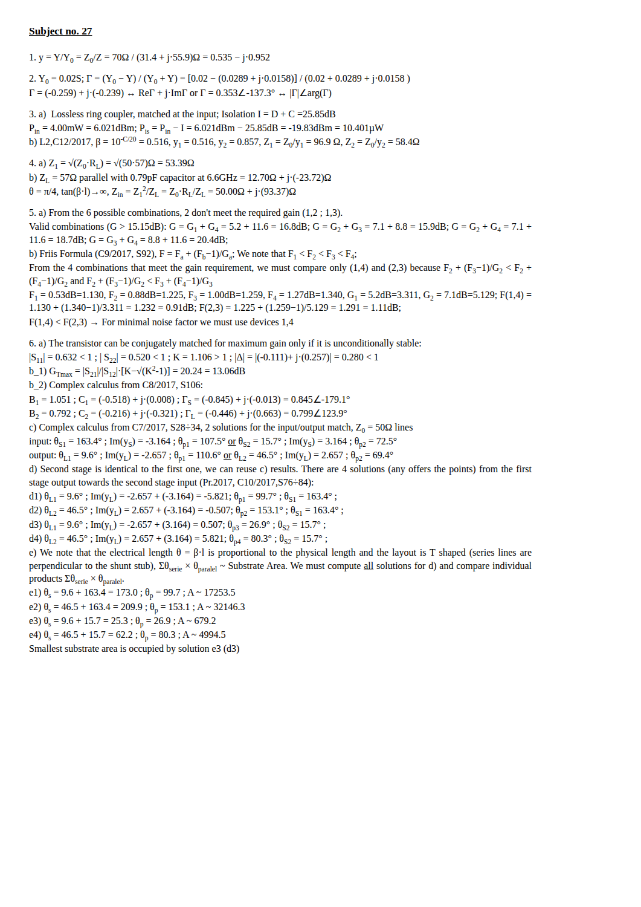Subject no. 27
1. y = Y/Y0 = Z0/Z = 70Ω / (31.4 + j·55.9)Ω = 0.535 − j·0.952
2. Y0 = 0.02S; Γ = (Y0 − Y) / (Y0 + Y) = [0.02 − (0.0289 + j·0.0158)] / (0.02 + 0.0289 + j·0.0158 )
Γ = (-0.259) + j·(-0.239) ↔ ReΓ + j·ImΓ or Γ = 0.353∠-137.3° ↔ |Γ|∠arg(Γ)
3. a) Lossless ring coupler, matched at the input; Isolation I = D + C =25.85dB
Pin = 4.00mW = 6.021dBm; Pis = Pin − I = 6.021dBm − 25.85dB = -19.83dBm = 10.401µW
b) L2,C12/2017, β = 10-C/20 = 0.516, y1 = 0.516, y2 = 0.857, Z1 = Z0/y1 = 96.9 Ω, Z2 = Z0/y2 = 58.4Ω
4. a) Z1 = √(Z0·RL) = √(50·57)Ω = 53.39Ω
b) ZL = 57Ω parallel with 0.79pF capacitor at 6.6GHz = 12.70Ω + j·(-23.72)Ω
θ = π/4, tan(β·l)→∞, Zin = Z12/ZL = Z0·RL/ZL = 50.00Ω + j·(93.37)Ω
5. a) From the 6 possible combinations, 2 don't meet the required gain (1,2 ; 1,3).
Valid combinations (G > 15.15dB): G = G1 + G4 = 5.2 + 11.6 = 16.8dB; G = G2 + G3 = 7.1 + 8.8 = 15.9dB; G = G2 + G4 = 7.1 + 11.6 = 18.7dB; G = G3 + G4 = 8.8 + 11.6 = 20.4dB;
b) Friis Formula (C9/2017, S92), F = Fa + (Fb−1)/Ga; We note that F1 < F2 < F3 < F4;
From the 4 combinations that meet the gain requirement, we must compare only (1,4) and (2,3) because F2 + (F3−1)/G2 < F2 + (F4−1)/G2 and F2 + (F3−1)/G2 < F3 + (F4−1)/G3
F1 = 0.53dB=1.130, F2 = 0.88dB=1.225, F3 = 1.00dB=1.259, F4 = 1.27dB=1.340, G1 = 5.2dB=3.311, G2 = 7.1dB=5.129; F(1,4) = 1.130 + (1.340−1)/3.311 = 1.232 = 0.91dB; F(2,3) = 1.225 + (1.259−1)/5.129 = 1.291 = 1.11dB;
F(1,4) < F(2,3) → For minimal noise factor we must use devices 1,4
6. a) The transistor can be conjugately matched for maximum gain only if it is unconditionally stable:
|S11| = 0.632 < 1 ; | S22| = 0.520 < 1 ; K = 1.106 > 1 ; |Δ| = |(-0.111)+ j·(0.257)| = 0.280 < 1
b_1) GTmax = |S21|/|S12|·[K−√(K2-1)] = 20.24 = 13.06dB
b_2) Complex calculus from C8/2017, S106:
B1 = 1.051 ; C1 = (-0.518) + j·(0.008) ; ΓS = (-0.845) + j·(-0.013) = 0.845∠-179.1°
B2 = 0.792 ; C2 = (-0.216) + j·(-0.321) ; ΓL = (-0.446) + j·(0.663) = 0.799∠123.9°
c) Complex calculus from C7/2017, S28÷34, 2 solutions for the input/output match, Z0 = 50Ω lines
input: θS1 = 163.4° ; Im(yS) = -3.164 ; θp1 = 107.5° or θS2 = 15.7° ; Im(yS) = 3.164 ; θp2 = 72.5°
output: θL1 = 9.6° ; Im(yL) = -2.657 ; θp1 = 110.6° or θL2 = 46.5° ; Im(yL) = 2.657 ; θp2 = 69.4°
d) Second stage is identical to the first one, we can reuse c) results. There are 4 solutions (any offers the points) from the first stage output towards the second stage input (Pr.2017, C10/2017,S76÷84):
d1) θL1 = 9.6° ; Im(yL) = -2.657 + (-3.164) = -5.821; θp1 = 99.7° ; θS1 = 163.4° ;
d2) θL2 = 46.5° ; Im(yL) = 2.657 + (-3.164) = -0.507; θp2 = 153.1° ; θS1 = 163.4° ;
d3) θL1 = 9.6° ; Im(yL) = -2.657 + (3.164) = 0.507; θp3 = 26.9° ; θS2 = 15.7° ;
d4) θL2 = 46.5° ; Im(yL) = 2.657 + (3.164) = 5.821; θp4 = 80.3° ; θS2 = 15.7° ;
e) We note that the electrical length θ = β·l is proportional to the physical length and the layout is T shaped (series lines are perpendicular to the shunt stub), Σθserie × θparalel ~ Substrate Area. We must compute all solutions for d) and compare individual products Σθserie × θparalel.
e1) θs = 9.6 + 163.4 = 173.0 ; θp = 99.7 ; A ~ 17253.5
e2) θs = 46.5 + 163.4 = 209.9 ; θp = 153.1 ; A ~ 32146.3
e3) θs = 9.6 + 15.7 = 25.3 ; θp = 26.9 ; A ~ 679.2
e4) θs = 46.5 + 15.7 = 62.2 ; θp = 80.3 ; A ~ 4994.5
Smallest substrate area is occupied by solution e3 (d3)